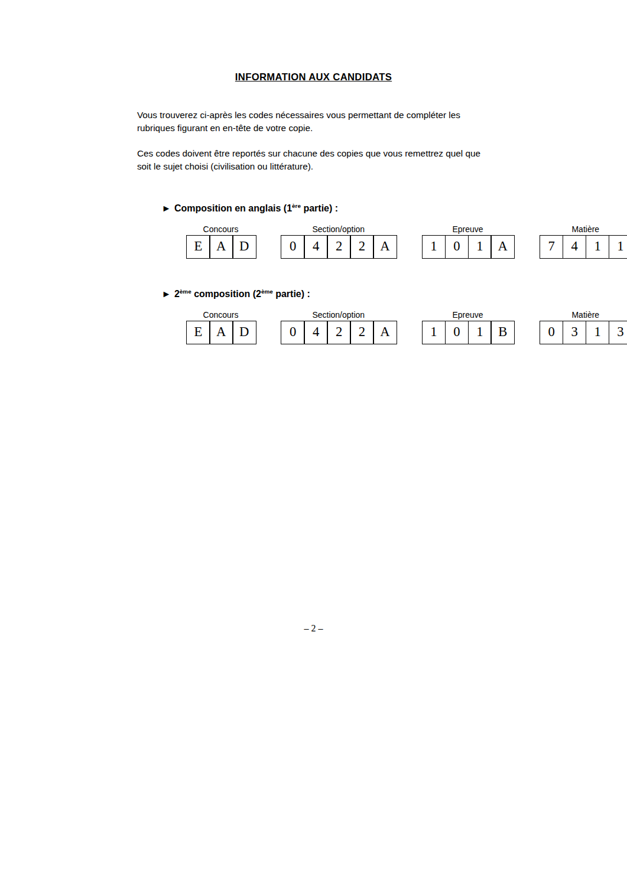INFORMATION AUX CANDIDATS
Vous trouverez ci-après les codes nécessaires vous permettant de compléter les rubriques figurant en en-tête de votre copie.
Ces codes doivent être reportés sur chacune des copies que vous remettrez quel que soit le sujet choisi (civilisation ou littérature).
►Composition en anglais (1ère partie) :
Concours
EAD
Section/option
0422 A
Epreuve
101 A
Matière
7411
►2ème composition (2ème partie) :
Concours
EAD
Section/option
0422 A
Epreuve
101 B
Matière
0313
– 2 –